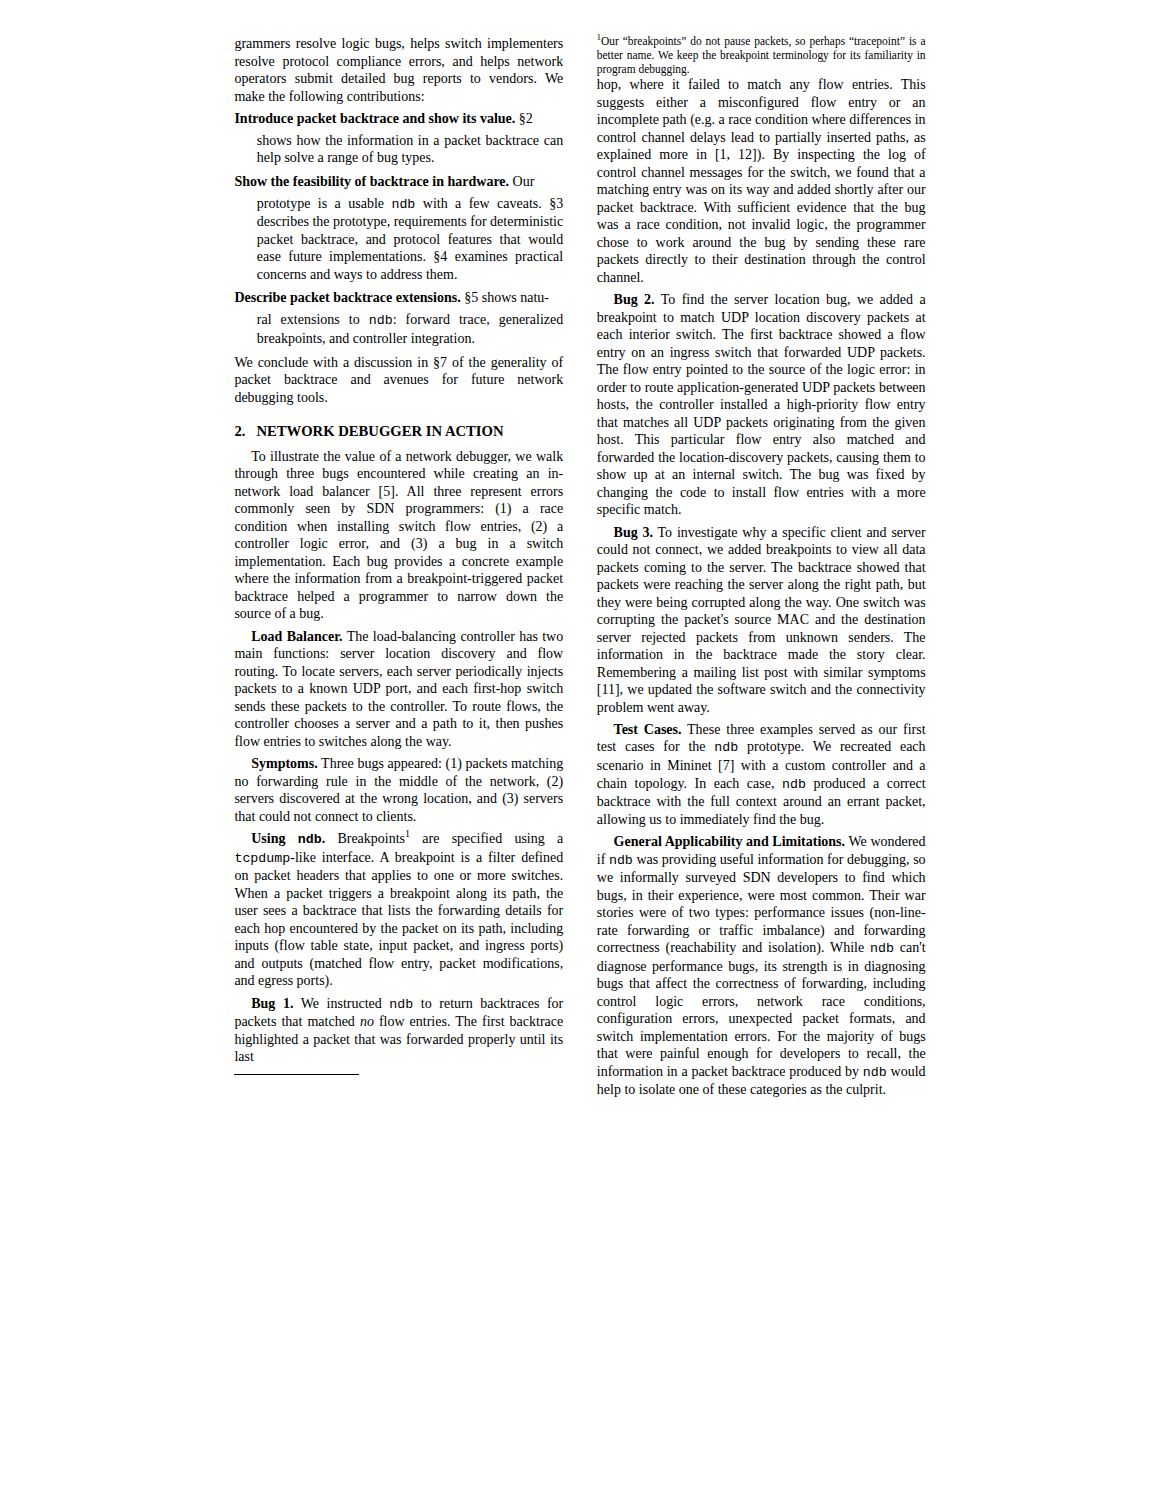grammers resolve logic bugs, helps switch implementers resolve protocol compliance errors, and helps network operators submit detailed bug reports to vendors. We make the following contributions:
Introduce packet backtrace and show its value. §2
shows how the information in a packet backtrace can help solve a range of bug types.
Show the feasibility of backtrace in hardware. Our
prototype is a usable ndb with a few caveats. §3 describes the prototype, requirements for deterministic packet backtrace, and protocol features that would ease future implementations. §4 examines practical concerns and ways to address them.
Describe packet backtrace extensions. §5 shows natu-
ral extensions to ndb: forward trace, generalized breakpoints, and controller integration.
We conclude with a discussion in §7 of the generality of packet backtrace and avenues for future network debugging tools.
2. NETWORK DEBUGGER IN ACTION
To illustrate the value of a network debugger, we walk through three bugs encountered while creating an in-network load balancer [5]. All three represent errors commonly seen by SDN programmers: (1) a race condition when installing switch flow entries, (2) a controller logic error, and (3) a bug in a switch implementation. Each bug provides a concrete example where the information from a breakpoint-triggered packet backtrace helped a programmer to narrow down the source of a bug.
Load Balancer. The load-balancing controller has two main functions: server location discovery and flow routing. To locate servers, each server periodically injects packets to a known UDP port, and each first-hop switch sends these packets to the controller. To route flows, the controller chooses a server and a path to it, then pushes flow entries to switches along the way.
Symptoms. Three bugs appeared: (1) packets matching no forwarding rule in the middle of the network, (2) servers discovered at the wrong location, and (3) servers that could not connect to clients.
Using ndb. Breakpoints1 are specified using a tcpdump-like interface. A breakpoint is a filter defined on packet headers that applies to one or more switches. When a packet triggers a breakpoint along its path, the user sees a backtrace that lists the forwarding details for each hop encountered by the packet on its path, including inputs (flow table state, input packet, and ingress ports) and outputs (matched flow entry, packet modifications, and egress ports).
Bug 1. We instructed ndb to return backtraces for packets that matched no flow entries. The first backtrace highlighted a packet that was forwarded properly until its last
1Our “breakpoints” do not pause packets, so perhaps “tracepoint” is a better name. We keep the breakpoint terminology for its familiarity in program debugging.
hop, where it failed to match any flow entries. This suggests either a misconfigured flow entry or an incomplete path (e.g. a race condition where differences in control channel delays lead to partially inserted paths, as explained more in [1, 12]). By inspecting the log of control channel messages for the switch, we found that a matching entry was on its way and added shortly after our packet backtrace. With sufficient evidence that the bug was a race condition, not invalid logic, the programmer chose to work around the bug by sending these rare packets directly to their destination through the control channel.
Bug 2. To find the server location bug, we added a breakpoint to match UDP location discovery packets at each interior switch. The first backtrace showed a flow entry on an ingress switch that forwarded UDP packets. The flow entry pointed to the source of the logic error: in order to route application-generated UDP packets between hosts, the controller installed a high-priority flow entry that matches all UDP packets originating from the given host. This particular flow entry also matched and forwarded the location-discovery packets, causing them to show up at an internal switch. The bug was fixed by changing the code to install flow entries with a more specific match.
Bug 3. To investigate why a specific client and server could not connect, we added breakpoints to view all data packets coming to the server. The backtrace showed that packets were reaching the server along the right path, but they were being corrupted along the way. One switch was corrupting the packet's source MAC and the destination server rejected packets from unknown senders. The information in the backtrace made the story clear. Remembering a mailing list post with similar symptoms [11], we updated the software switch and the connectivity problem went away.
Test Cases. These three examples served as our first test cases for the ndb prototype. We recreated each scenario in Mininet [7] with a custom controller and a chain topology. In each case, ndb produced a correct backtrace with the full context around an errant packet, allowing us to immediately find the bug.
General Applicability and Limitations. We wondered if ndb was providing useful information for debugging, so we informally surveyed SDN developers to find which bugs, in their experience, were most common. Their war stories were of two types: performance issues (non-line-rate forwarding or traffic imbalance) and forwarding correctness (reachability and isolation). While ndb can't diagnose performance bugs, its strength is in diagnosing bugs that affect the correctness of forwarding, including control logic errors, network race conditions, configuration errors, unexpected packet formats, and switch implementation errors. For the majority of bugs that were painful enough for developers to recall, the information in a packet backtrace produced by ndb would help to isolate one of these categories as the culprit.